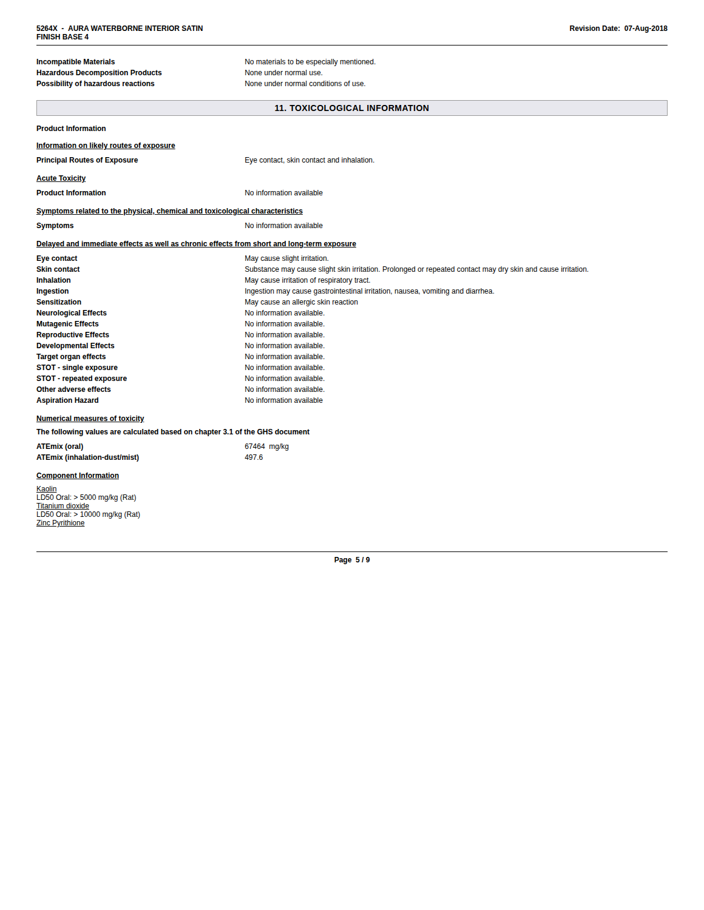5264X - AURA WATERBORNE INTERIOR SATIN
FINISH BASE 4
Revision Date: 07-Aug-2018
| Incompatible Materials | No materials to be especially mentioned. |
| Hazardous Decomposition Products | None under normal use. |
| Possibility of hazardous reactions | None under normal conditions of use. |
11. TOXICOLOGICAL INFORMATION
Product Information
Information on likely routes of exposure
| Principal Routes of Exposure | Eye contact, skin contact and inhalation. |
Acute Toxicity
| Product Information | No information available |
Symptoms related to the physical, chemical and toxicological characteristics
| Symptoms | No information available |
Delayed and immediate effects as well as chronic effects from short and long-term exposure
| Eye contact | May cause slight irritation. |
| Skin contact | Substance may cause slight skin irritation. Prolonged or repeated contact may dry skin and cause irritation. |
| Inhalation | May cause irritation of respiratory tract. |
| Ingestion | Ingestion may cause gastrointestinal irritation, nausea, vomiting and diarrhea. |
| Sensitization | May cause an allergic skin reaction |
| Neurological Effects | No information available. |
| Mutagenic Effects | No information available. |
| Reproductive Effects | No information available. |
| Developmental Effects | No information available. |
| Target organ effects | No information available. |
| STOT - single exposure | No information available. |
| STOT - repeated exposure | No information available. |
| Other adverse effects | No information available. |
| Aspiration Hazard | No information available |
Numerical measures of toxicity
The following values are calculated based on chapter 3.1 of the GHS document
| ATEmix (oral) | 67464 mg/kg |
| ATEmix (inhalation-dust/mist) | 497.6 |
Component Information
Kaolin
LD50 Oral: > 5000 mg/kg (Rat)
Titanium dioxide
LD50 Oral: > 10000 mg/kg (Rat)
Zinc Pyrithione
Page 5 / 9